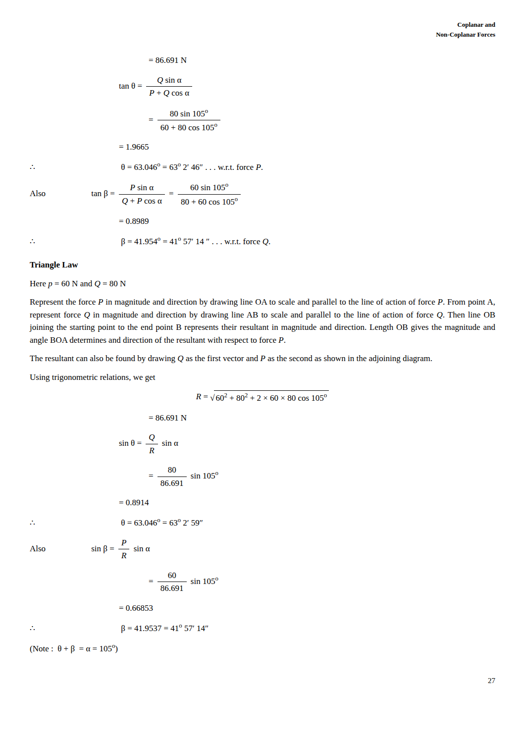Coplanar and
Non-Coplanar Forces
= 86.691 N
tan θ = Q sin α P + Q cos α
= 80 sin 105o 60 + 80 cos 105o
= 1.9665
∴ θ = 63.046o = 63o 2′ 46″ . . . w.r.t. force P.
Also tan β = P sin α Q + P cos α = 60 sin 105o 80 + 60 cos 105o
= 0.8989
∴ β = 41.954o = 41o 57′ 14 ″ . . . w.r.t. force Q.
Triangle Law
Here p = 60 N and Q = 80 N
Represent the force P in magnitude and direction by drawing line OA to scale and parallel to the line of action of force P. From point A, represent force Q in magnitude and direction by drawing line AB to scale and parallel to the line of action of force Q. Then line OB joining the starting point to the end point B represents their resultant in magnitude and direction. Length OB gives the magnitude and angle BOA determines and direction of the resultant with respect to force P.
The resultant can also be found by drawing Q as the first vector and P as the second as shown in the adjoining diagram.
Using trigonometric relations, we get
R = √602 + 802 + 2 × 60 × 80 cos 105o
= 86.691 N
sin θ = Q R sin α
= 80 86.691 sin 105o
= 0.8914
∴ θ = 63.046o = 63o 2′ 59″
Also sin β = P R sin α
= 60 86.691 sin 105o
= 0.66853
∴ β = 41.9537 = 41o 57′ 14″
(Note : θ + β = α = 105o)
27